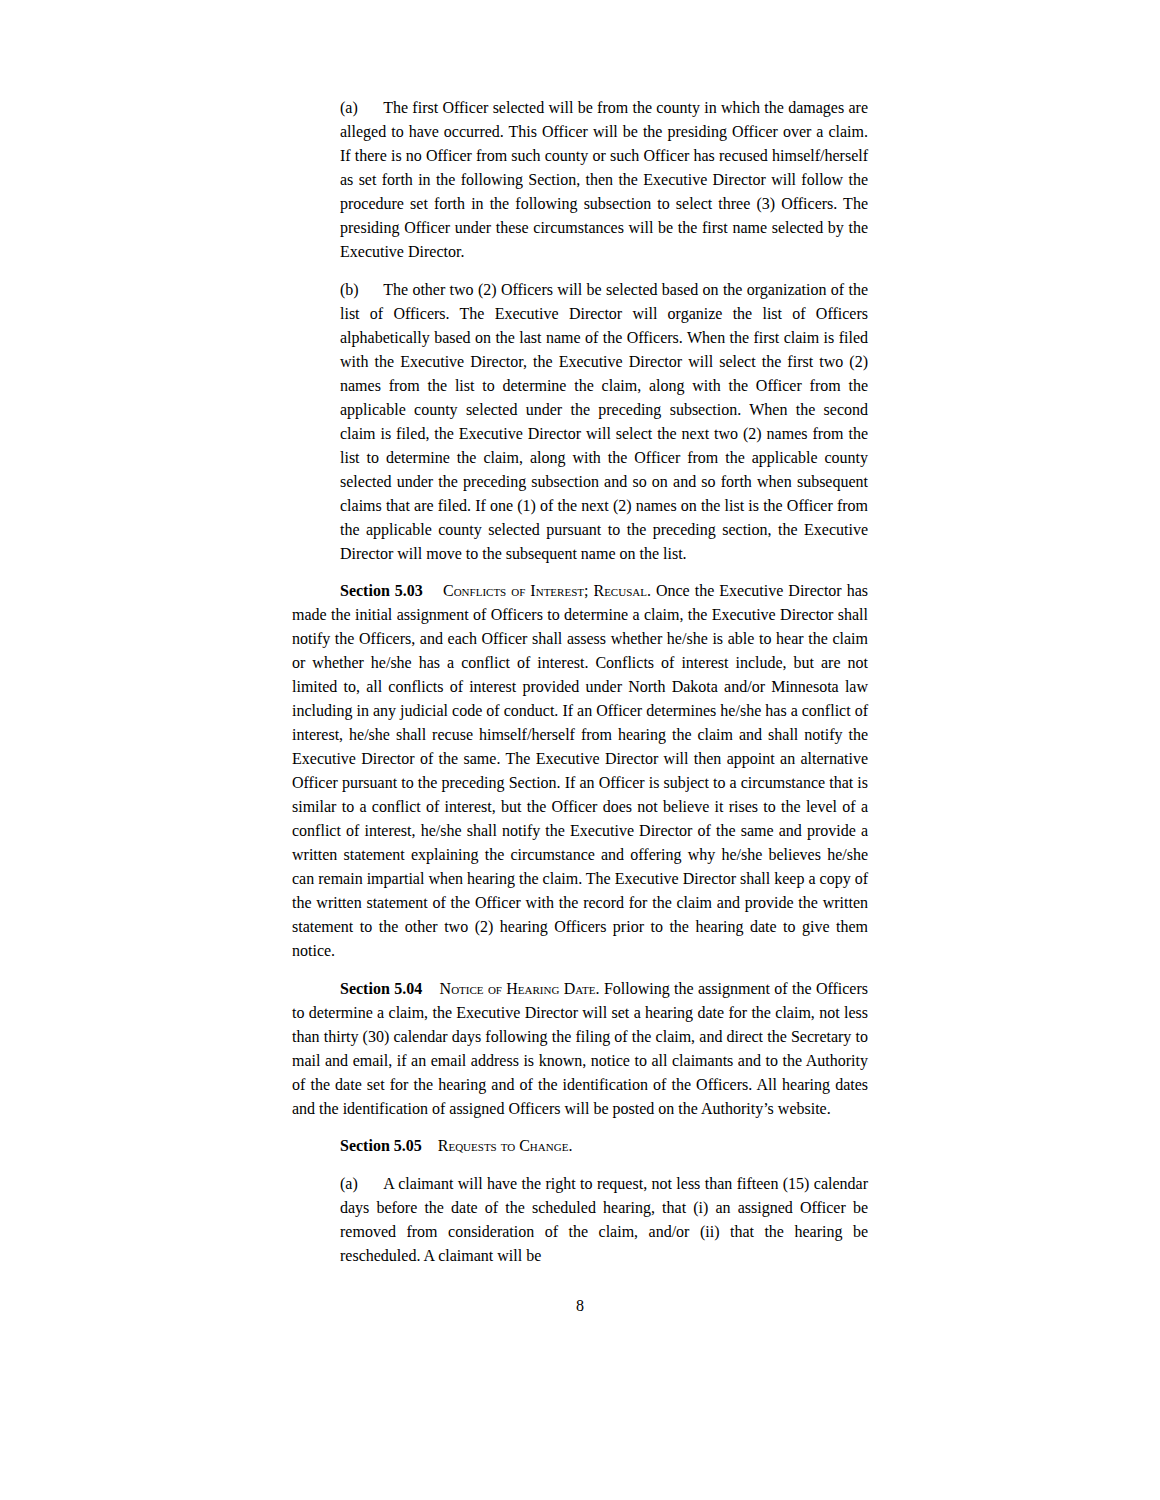(a) The first Officer selected will be from the county in which the damages are alleged to have occurred. This Officer will be the presiding Officer over a claim. If there is no Officer from such county or such Officer has recused himself/herself as set forth in the following Section, then the Executive Director will follow the procedure set forth in the following subsection to select three (3) Officers. The presiding Officer under these circumstances will be the first name selected by the Executive Director.
(b) The other two (2) Officers will be selected based on the organization of the list of Officers. The Executive Director will organize the list of Officers alphabetically based on the last name of the Officers. When the first claim is filed with the Executive Director, the Executive Director will select the first two (2) names from the list to determine the claim, along with the Officer from the applicable county selected under the preceding subsection. When the second claim is filed, the Executive Director will select the next two (2) names from the list to determine the claim, along with the Officer from the applicable county selected under the preceding subsection and so on and so forth when subsequent claims that are filed. If one (1) of the next (2) names on the list is the Officer from the applicable county selected pursuant to the preceding section, the Executive Director will move to the subsequent name on the list.
Section 5.03 Conflicts of Interest; Recusal. Once the Executive Director has made the initial assignment of Officers to determine a claim, the Executive Director shall notify the Officers, and each Officer shall assess whether he/she is able to hear the claim or whether he/she has a conflict of interest. Conflicts of interest include, but are not limited to, all conflicts of interest provided under North Dakota and/or Minnesota law including in any judicial code of conduct. If an Officer determines he/she has a conflict of interest, he/she shall recuse himself/herself from hearing the claim and shall notify the Executive Director of the same. The Executive Director will then appoint an alternative Officer pursuant to the preceding Section. If an Officer is subject to a circumstance that is similar to a conflict of interest, but the Officer does not believe it rises to the level of a conflict of interest, he/she shall notify the Executive Director of the same and provide a written statement explaining the circumstance and offering why he/she believes he/she can remain impartial when hearing the claim. The Executive Director shall keep a copy of the written statement of the Officer with the record for the claim and provide the written statement to the other two (2) hearing Officers prior to the hearing date to give them notice.
Section 5.04 Notice of Hearing Date. Following the assignment of the Officers to determine a claim, the Executive Director will set a hearing date for the claim, not less than thirty (30) calendar days following the filing of the claim, and direct the Secretary to mail and email, if an email address is known, notice to all claimants and to the Authority of the date set for the hearing and of the identification of the Officers. All hearing dates and the identification of assigned Officers will be posted on the Authority’s website.
Section 5.05 Requests to Change.
(a) A claimant will have the right to request, not less than fifteen (15) calendar days before the date of the scheduled hearing, that (i) an assigned Officer be removed from consideration of the claim, and/or (ii) that the hearing be rescheduled. A claimant will be
8